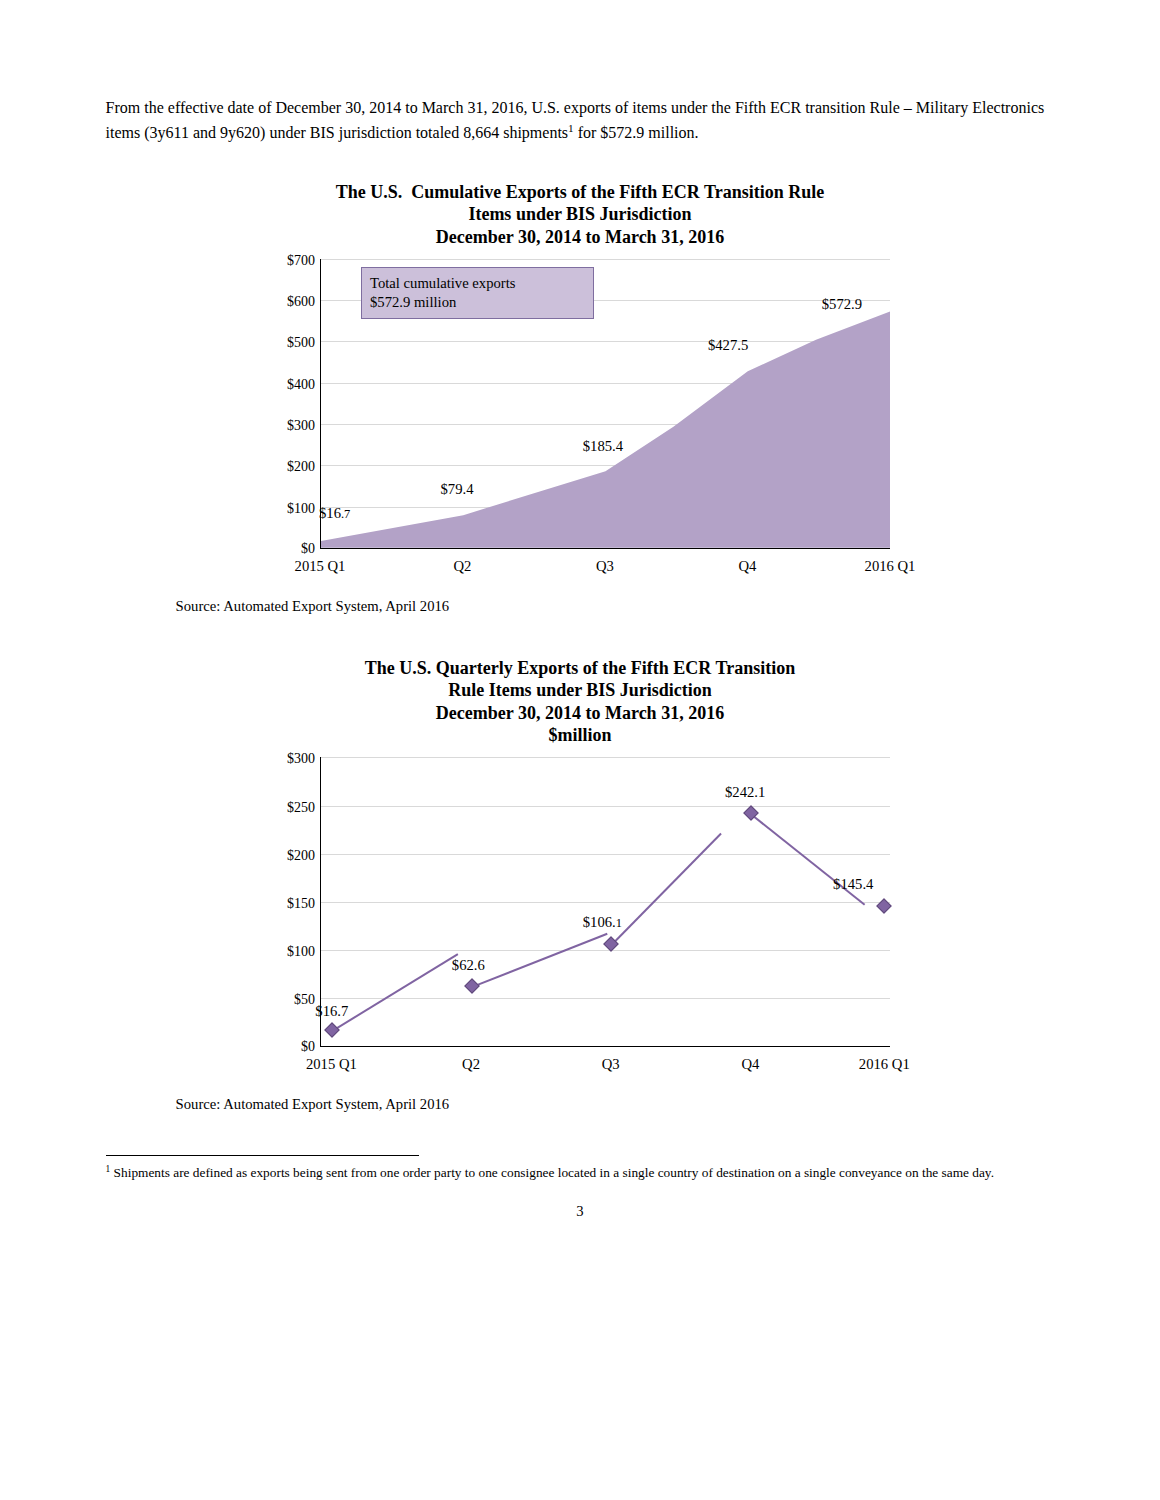From the effective date of December 30, 2014 to March 31, 2016, U.S. exports of items under the Fifth ECR transition Rule – Military Electronics items (3y611 and 9y620) under BIS jurisdiction totaled 8,664 shipments1 for $572.9 million.
The U.S. Cumulative Exports of the Fifth ECR Transition Rule
Items under BIS Jurisdiction
December 30, 2014 to March 31, 2016
$700
$600
$500
$400
$300
$200
$100
$0
Total cumulative exports
$572.9 million
$16.7
$79.4
$185.4
$427.5
$572.9
2015 Q1 Q2 Q3 Q4 2016 Q1
Source: Automated Export System, April 2016
The U.S. Quarterly Exports of the Fifth ECR Transition
Rule Items under BIS Jurisdiction
December 30, 2014 to March 31, 2016
$million
$300
$250
$200
$150
$100
$50
$0
$16.7
$62.6
$106.1
$242.1
$145.4
2015 Q1 Q2 Q3 Q4 2016 Q1
Source: Automated Export System, April 2016
1 Shipments are defined as exports being sent from one order party to one consignee located in a single country of destination on a single conveyance on the same day.
3